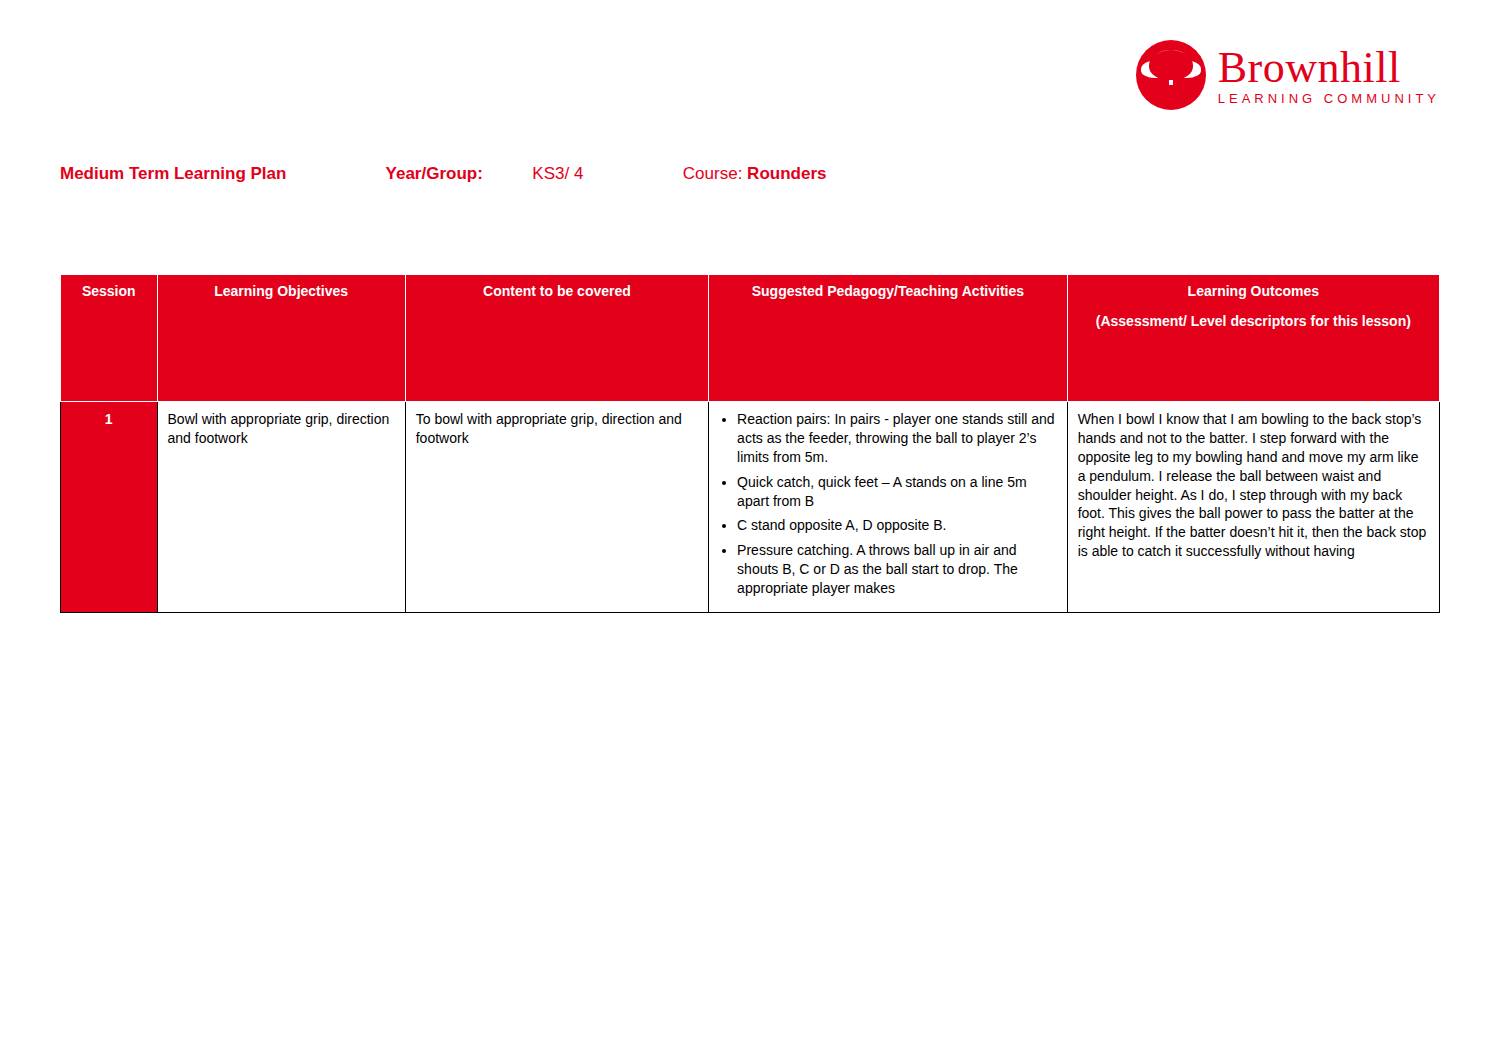Brownhill
LEARNING COMMUNITY
Medium Term Learning Plan Year/Group: KS3/ 4 Course: Rounders
| Session | Learning Objectives | Content to be covered | Suggested Pedagogy/Teaching Activities | Learning Outcomes (Assessment/ Level descriptors for this lesson) |
| --- | --- | --- | --- | --- |
| 1 | Bowl with appropriate grip, direction and footwork | To bowl with appropriate grip, direction and footwork | Reaction pairs: In pairs - player one stands still and acts as the feeder, throwing the ball to player 2’s limits from 5m. Quick catch, quick feet – A stands on a line 5m apart from B C stand opposite A, D opposite B. Pressure catching. A throws ball up in air and shouts B, C or D as the ball start to drop. The appropriate player makes | When I bowl I know that I am bowling to the back stop’s hands and not to the batter. I step forward with the opposite leg to my bowling hand and move my arm like a pendulum. I release the ball between waist and shoulder height. As I do, I step through with my back foot. This gives the ball power to pass the batter at the right height. If the batter doesn’t hit it, then the back stop is able to catch it successfully without having |